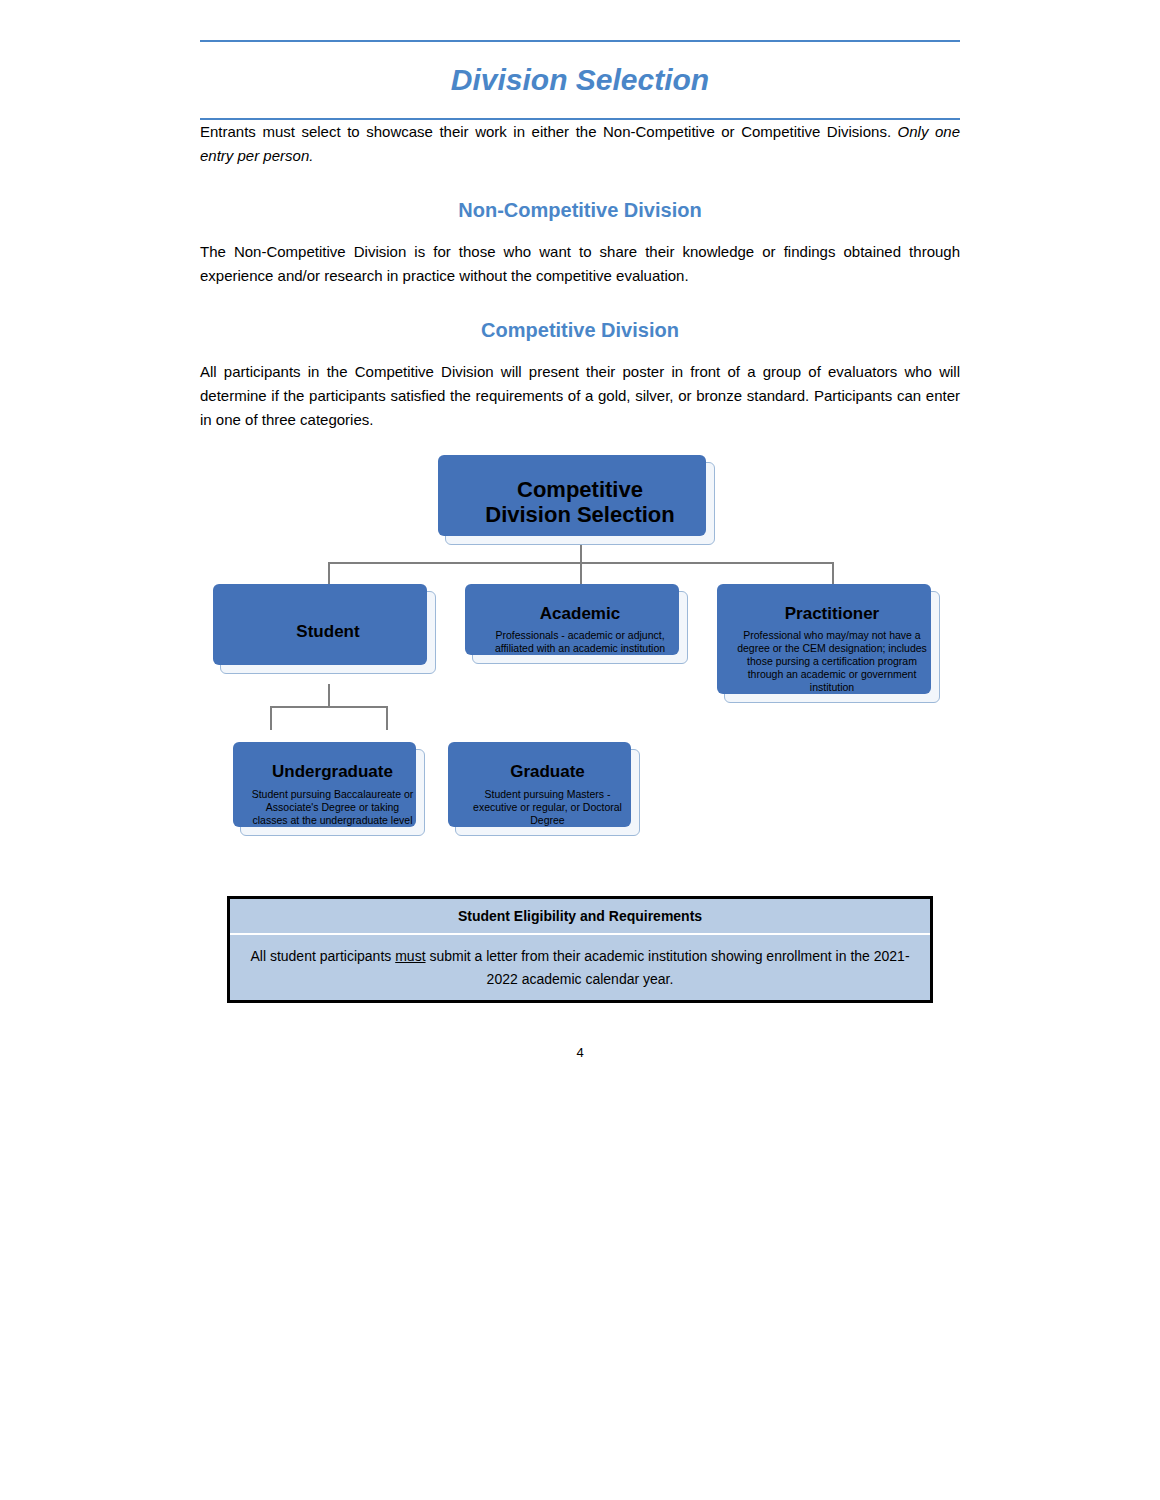Division Selection
Entrants must select to showcase their work in either the Non-Competitive or Competitive Divisions. Only one entry per person.
Non-Competitive Division
The Non-Competitive Division is for those who want to share their knowledge or findings obtained through experience and/or research in practice without the competitive evaluation.
Competitive Division
All participants in the Competitive Division will present their poster in front of a group of evaluators who will determine if the participants satisfied the requirements of a gold, silver, or bronze standard. Participants can enter in one of three categories.
Competitive
Division Selection
Student
Academic Professionals - academic or adjunct, affiliated with an academic institution
Practitioner Professional who may/may not have a degree or the CEM designation; includes those pursing a certification program through an academic or government institution
Undergraduate Student pursuing Baccalaureate or Associate's Degree or taking classes at the undergraduate level
Graduate Student pursuing Masters - executive or regular, or Doctoral Degree
Student Eligibility and Requirements
All student participants must submit a letter from their academic institution showing enrollment in the 2021-2022 academic calendar year.
4